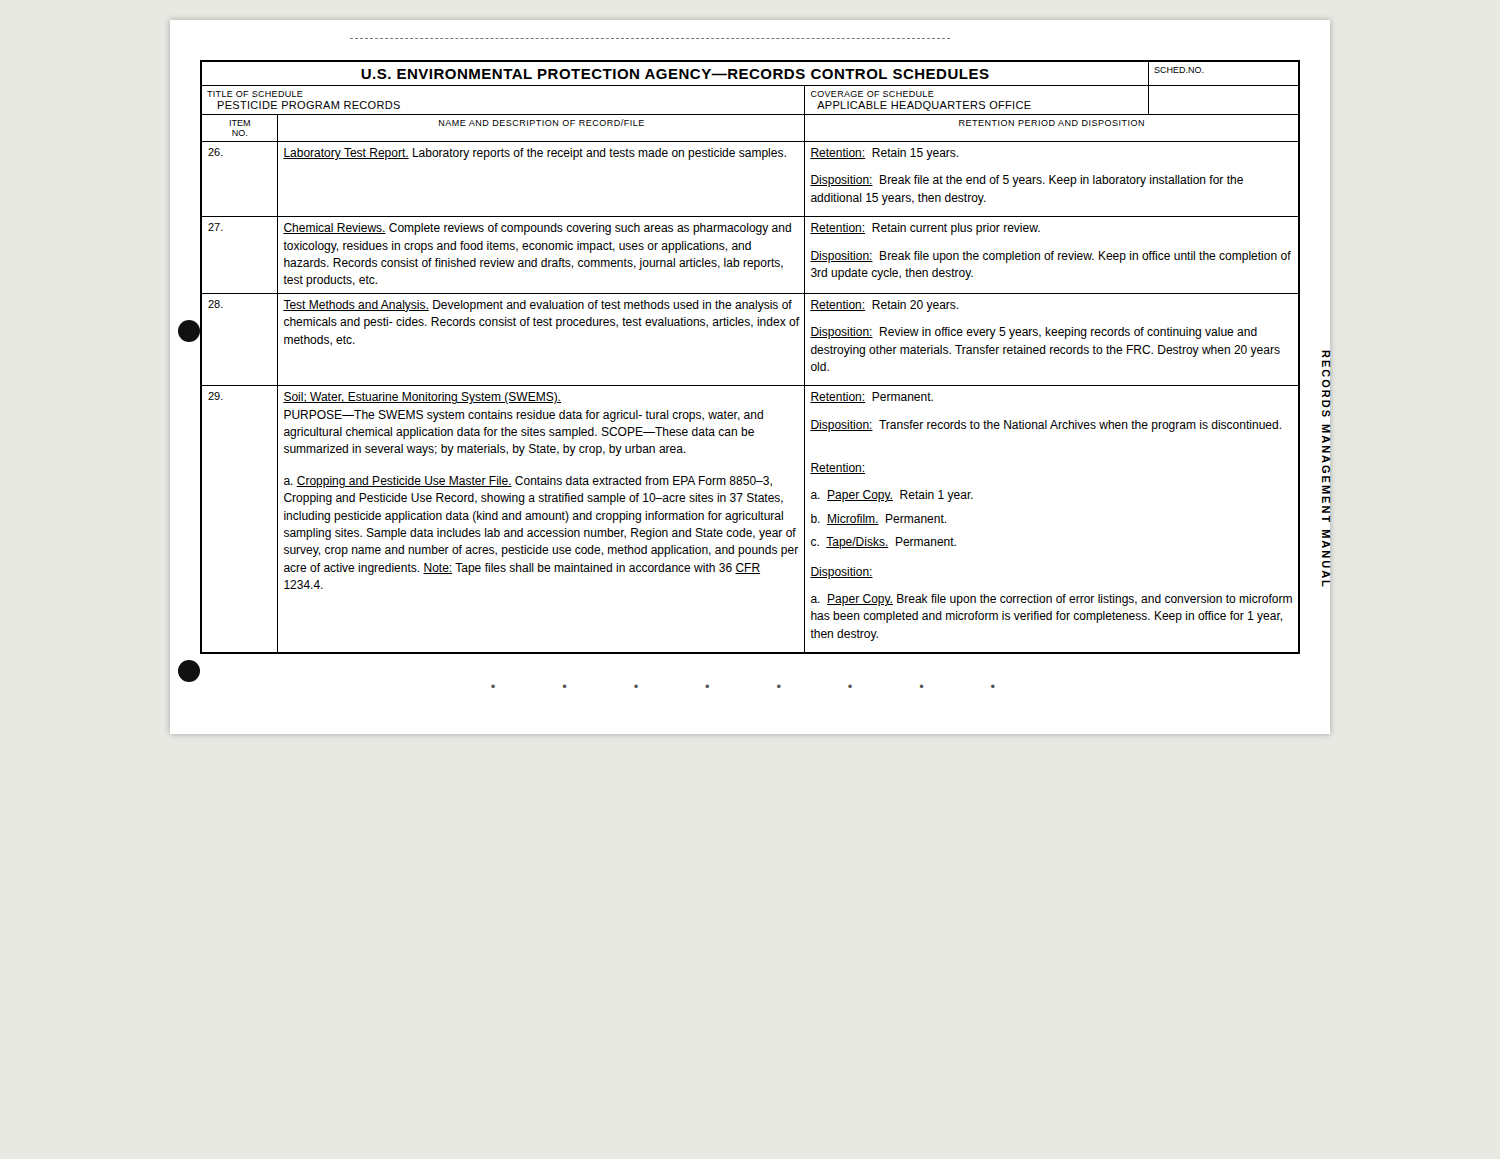| U.S. ENVIRONMENTAL PROTECTION AGENCY—RECORDS CONTROL SCHEDULES | SCHED.NO. |
| TITLE OF SCHEDULE PESTICIDE PROGRAM RECORDS | COVERAGE OF SCHEDULE APPLICABLE HEADQUARTERS OFFICE | |
| ITEM NO. | NAME AND DESCRIPTION OF RECORD/FILE | RETENTION PERIOD AND DISPOSITION |
| 26. | Laboratory Test Report. Laboratory reports of the receipt and tests made on pesticide samples. | Retention: Retain 15 years. Disposition: Break file at the end of 5 years. Keep in laboratory installation for the additional 15 years, then destroy. |
| 27. | Chemical Reviews. Complete reviews of compounds covering such areas as pharmacology and toxicology, residues in crops and food items, economic impact, uses or applications, and hazards. Records consist of finished review and drafts, comments, journal articles, lab reports, test products, etc. | Retention: Retain current plus prior review. Disposition: Break file upon the completion of review. Keep in office until the completion of 3rd update cycle, then destroy. |
| 28. | Test Methods and Analysis. Development and evaluation of test methods used in the analysis of chemicals and pesti- cides. Records consist of test procedures, test evaluations, articles, index of methods, etc. | Retention: Retain 20 years. Disposition: Review in office every 5 years, keeping records of continuing value and destroying other materials. Transfer retained records to the FRC. Destroy when 20 years old. |
| 29. | Soil; Water, Estuarine Monitoring System (SWEMS). PURPOSE—The SWEMS system contains residue data for agricul- tural crops, water, and agricultural chemical application data for the sites sampled. SCOPE—These data can be summarized in several ways; by materials, by State, by crop, by urban area. a. Cropping and Pesticide Use Master File. Contains data extracted from EPA Form 8850–3, Cropping and Pesticide Use Record, showing a stratified sample of 10–acre sites in 37 States, including pesticide application data (kind and amount) and cropping information for agricultural sampling sites. Sample data includes lab and accession number, Region and State code, year of survey, crop name and number of acres, pesticide use code, method application, and pounds per acre of active ingredients. Note: Tape files shall be maintained in accordance with 36 CFR 1234.4. | Retention: Permanent. Disposition: Transfer records to the National Archives when the program is discontinued. Retention: a. Paper Copy. Retain 1 year. b. Microfilm. Permanent. c. Tape/Disks. Permanent. Disposition: a. Paper Copy. Break file upon the correction of error listings, and conversion to microform has been completed and microform is verified for completeness. Keep in office for 1 year, then destroy. |
RECORDS MANAGEMENT MANUAL
• • • • • • • •